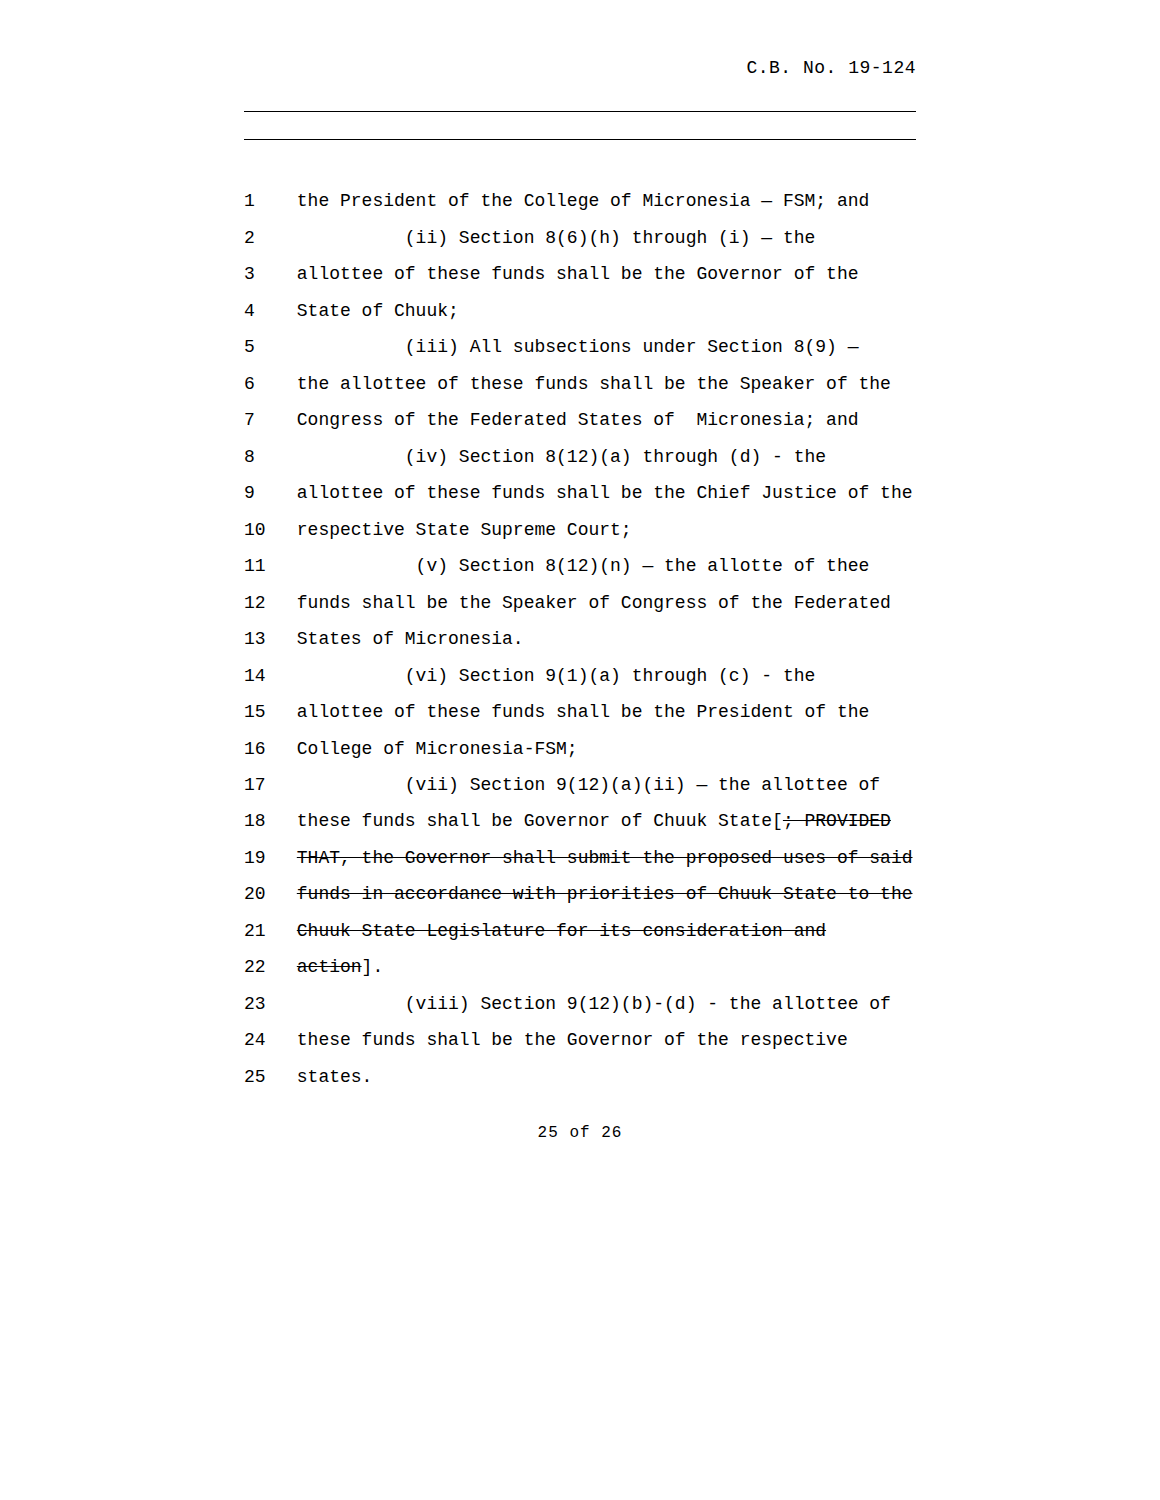C.B. No. 19-124
| 1 | the President of the College of Micronesia — FSM; and |
| 2 | (ii) Section 8(6)(h) through (i) — the |
| 3 | allottee of these funds shall be the Governor of the |
| 4 | State of Chuuk; |
| 5 | (iii) All subsections under Section 8(9) — |
| 6 | the allottee of these funds shall be the Speaker of the |
| 7 | Congress of the Federated States of Micronesia; and |
| 8 | (iv) Section 8(12)(a) through (d) - the |
| 9 | allottee of these funds shall be the Chief Justice of the |
| 10 | respective State Supreme Court; |
| 11 | (v) Section 8(12)(n) — the allotte of thee |
| 12 | funds shall be the Speaker of Congress of the Federated |
| 13 | States of Micronesia. |
| 14 | (vi) Section 9(1)(a) through (c) - the |
| 15 | allottee of these funds shall be the President of the |
| 16 | College of Micronesia-FSM; |
| 17 | (vii) Section 9(12)(a)(ii) — the allottee of |
| 18 | these funds shall be Governor of Chuuk State[ ; PROVIDED |
| 19 | THAT, the Governor shall submit the proposed uses of said |
| 20 | funds in accordance with priorities of Chuuk State to the |
| 21 | Chuuk State Legislature for its consideration and |
| 22 | action ]. |
| 23 | (viii) Section 9(12)(b)-(d) - the allottee of |
| 24 | these funds shall be the Governor of the respective |
| 25 | states. |
25 of 26